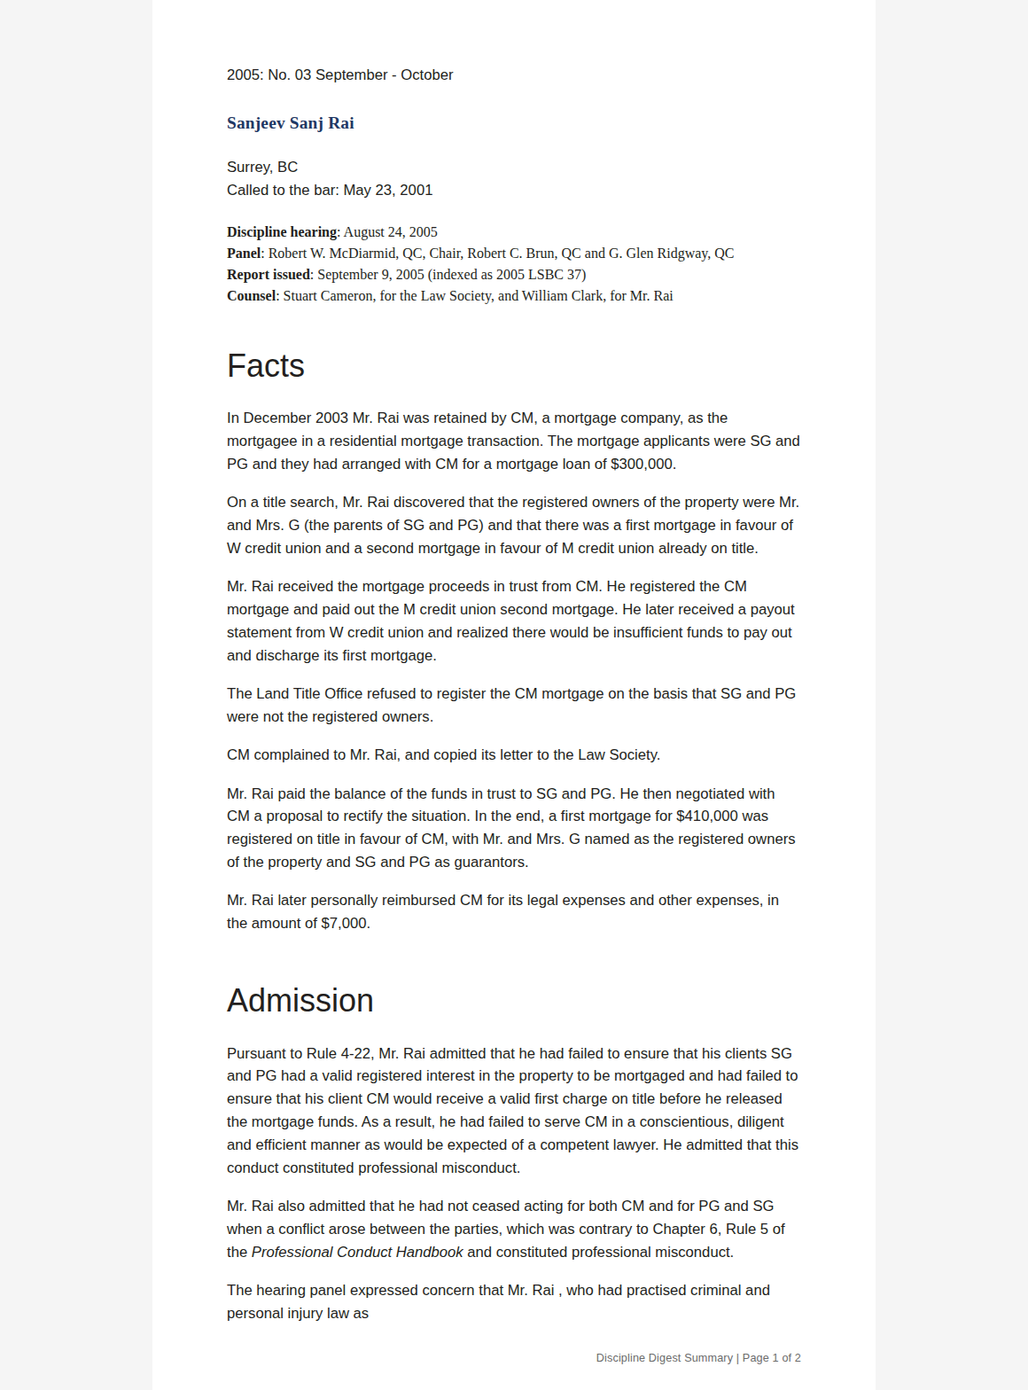2005: No. 03 September - October
Sanjeev Sanj Rai
Surrey, BC
Called to the bar: May 23, 2001
Discipline hearing: August 24, 2005
Panel: Robert W. McDiarmid, QC, Chair, Robert C. Brun, QC and G. Glen Ridgway, QC
Report issued: September 9, 2005 (indexed as 2005 LSBC 37)
Counsel: Stuart Cameron, for the Law Society, and William Clark, for Mr. Rai
Facts
In December 2003 Mr. Rai was retained by CM, a mortgage company, as the mortgagee in a residential mortgage transaction. The mortgage applicants were SG and PG and they had arranged with CM for a mortgage loan of $300,000.
On a title search, Mr. Rai discovered that the registered owners of the property were Mr. and Mrs. G (the parents of SG and PG) and that there was a first mortgage in favour of W credit union and a second mortgage in favour of M credit union already on title.
Mr. Rai received the mortgage proceeds in trust from CM. He registered the CM mortgage and paid out the M credit union second mortgage. He later received a payout statement from W credit union and realized there would be insufficient funds to pay out and discharge its first mortgage.
The Land Title Office refused to register the CM mortgage on the basis that SG and PG were not the registered owners.
CM complained to Mr. Rai, and copied its letter to the Law Society.
Mr. Rai paid the balance of the funds in trust to SG and PG. He then negotiated with CM a proposal to rectify the situation. In the end, a first mortgage for $410,000 was registered on title in favour of CM, with Mr. and Mrs. G named as the registered owners of the property and SG and PG as guarantors.
Mr. Rai later personally reimbursed CM for its legal expenses and other expenses, in the amount of $7,000.
Admission
Pursuant to Rule 4-22, Mr. Rai admitted that he had failed to ensure that his clients SG and PG had a valid registered interest in the property to be mortgaged and had failed to ensure that his client CM would receive a valid first charge on title before he released the mortgage funds. As a result, he had failed to serve CM in a conscientious, diligent and efficient manner as would be expected of a competent lawyer. He admitted that this conduct constituted professional misconduct.
Mr. Rai also admitted that he had not ceased acting for both CM and for PG and SG when a conflict arose between the parties, which was contrary to Chapter 6, Rule 5 of the Professional Conduct Handbook and constituted professional misconduct.
The hearing panel expressed concern that Mr. Rai , who had practised criminal and personal injury law as
Discipline Digest Summary | Page 1 of 2